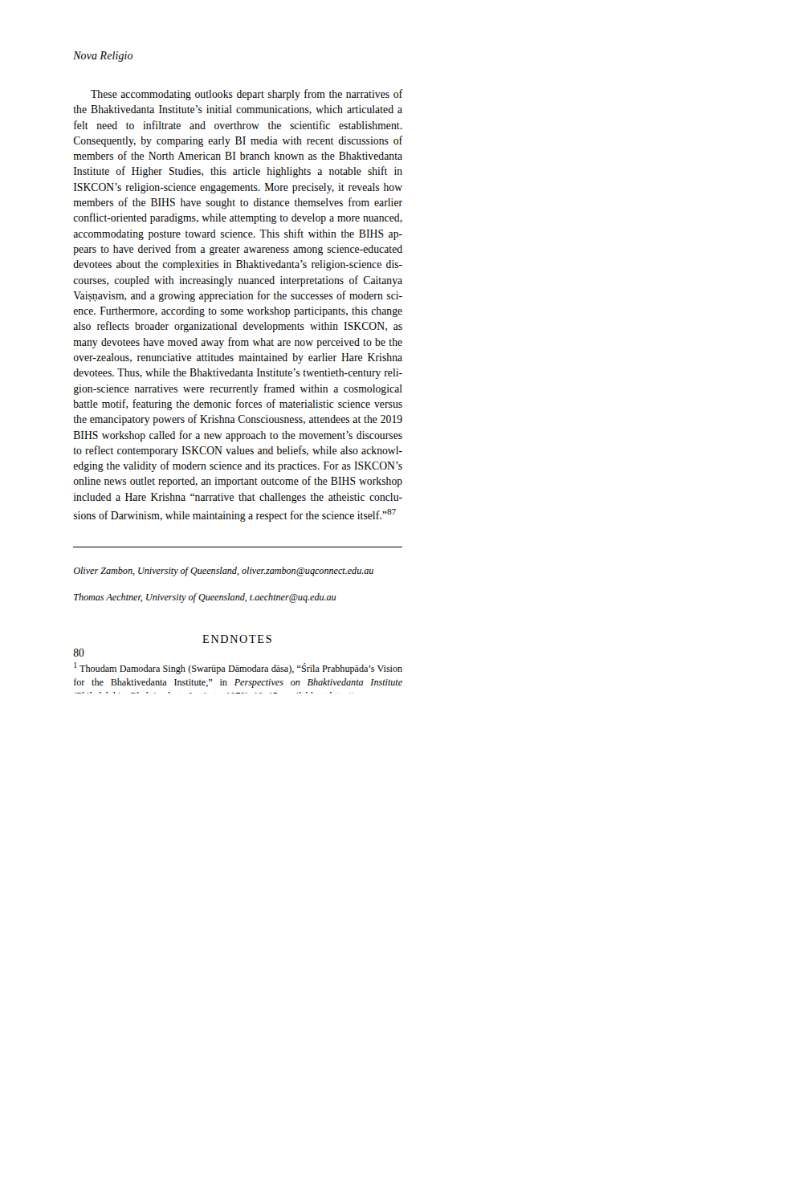Nova Religio
These accommodating outlooks depart sharply from the narratives of the Bhaktivedanta Institute’s initial communications, which articulated a felt need to infiltrate and overthrow the scientific establishment. Consequently, by comparing early BI media with recent discussions of members of the North American BI branch known as the Bhaktivedanta Institute of Higher Studies, this article highlights a notable shift in ISKCON’s religion-science engagements. More precisely, it reveals how members of the BIHS have sought to distance themselves from earlier conflict-oriented paradigms, while attempting to develop a more nuanced, accommodating posture toward science. This shift within the BIHS appears to have derived from a greater awareness among science-educated devotees about the complexities in Bhaktivedanta’s religion-science discourses, coupled with increasingly nuanced interpretations of Caitanya Vaiṣṇavism, and a growing appreciation for the successes of modern science. Furthermore, according to some workshop participants, this change also reflects broader organizational developments within ISKCON, as many devotees have moved away from what are now perceived to be the over-zealous, renunciative attitudes maintained by earlier Hare Krishna devotees. Thus, while the Bhaktivedanta Institute’s twentieth-century religion-science narratives were recurrently framed within a cosmological battle motif, featuring the demonic forces of materialistic science versus the emancipatory powers of Krishna Consciousness, attendees at the 2019 BIHS workshop called for a new approach to the movement’s discourses to reflect contemporary ISKCON values and beliefs, while also acknowledging the validity of modern science and its practices. For as ISKCON’s online news outlet reported, an important outcome of the BIHS workshop included a Hare Krishna “narrative that challenges the atheistic conclusions of Darwinism, while maintaining a respect for the science itself.”87
Oliver Zambon, University of Queensland, oliver.zambon@uqconnect.edu.au
Thomas Aechtner, University of Queensland, t.aechtner@uq.edu.au
ENDNOTES
1 Thoudam Damodara Singh (Swarūpa Dāmodara dāsa), “Śrīla Prabhupāda’s Vision for the Bhaktivedanta Institute,” in Perspectives on Bhaktivedanta Institute (Philadelphia: Bhaktivedanta Institute, 1979), 10–15, available at http://
80
Downloaded from http://online.ucpress.edu/nr/article-pdf/25/3/57/491780/nr.2022.25.3.57.pdf by guest on 27 June 2022